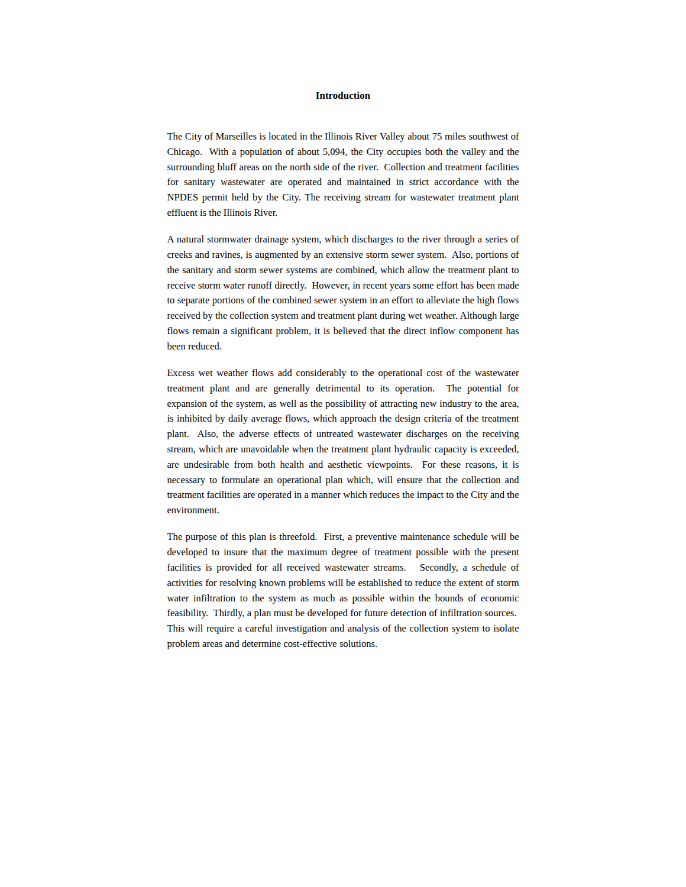Introduction
The City of Marseilles is located in the Illinois River Valley about 75 miles southwest of Chicago. With a population of about 5,094, the City occupies both the valley and the surrounding bluff areas on the north side of the river. Collection and treatment facilities for sanitary wastewater are operated and maintained in strict accordance with the NPDES permit held by the City. The receiving stream for wastewater treatment plant effluent is the Illinois River.
A natural stormwater drainage system, which discharges to the river through a series of creeks and ravines, is augmented by an extensive storm sewer system. Also, portions of the sanitary and storm sewer systems are combined, which allow the treatment plant to receive storm water runoff directly. However, in recent years some effort has been made to separate portions of the combined sewer system in an effort to alleviate the high flows received by the collection system and treatment plant during wet weather. Although large flows remain a significant problem, it is believed that the direct inflow component has been reduced.
Excess wet weather flows add considerably to the operational cost of the wastewater treatment plant and are generally detrimental to its operation. The potential for expansion of the system, as well as the possibility of attracting new industry to the area, is inhibited by daily average flows, which approach the design criteria of the treatment plant. Also, the adverse effects of untreated wastewater discharges on the receiving stream, which are unavoidable when the treatment plant hydraulic capacity is exceeded, are undesirable from both health and aesthetic viewpoints. For these reasons, it is necessary to formulate an operational plan which, will ensure that the collection and treatment facilities are operated in a manner which reduces the impact to the City and the environment.
The purpose of this plan is threefold. First, a preventive maintenance schedule will be developed to insure that the maximum degree of treatment possible with the present facilities is provided for all received wastewater streams. Secondly, a schedule of activities for resolving known problems will be established to reduce the extent of storm water infiltration to the system as much as possible within the bounds of economic feasibility. Thirdly, a plan must be developed for future detection of infiltration sources. This will require a careful investigation and analysis of the collection system to isolate problem areas and determine cost-effective solutions.